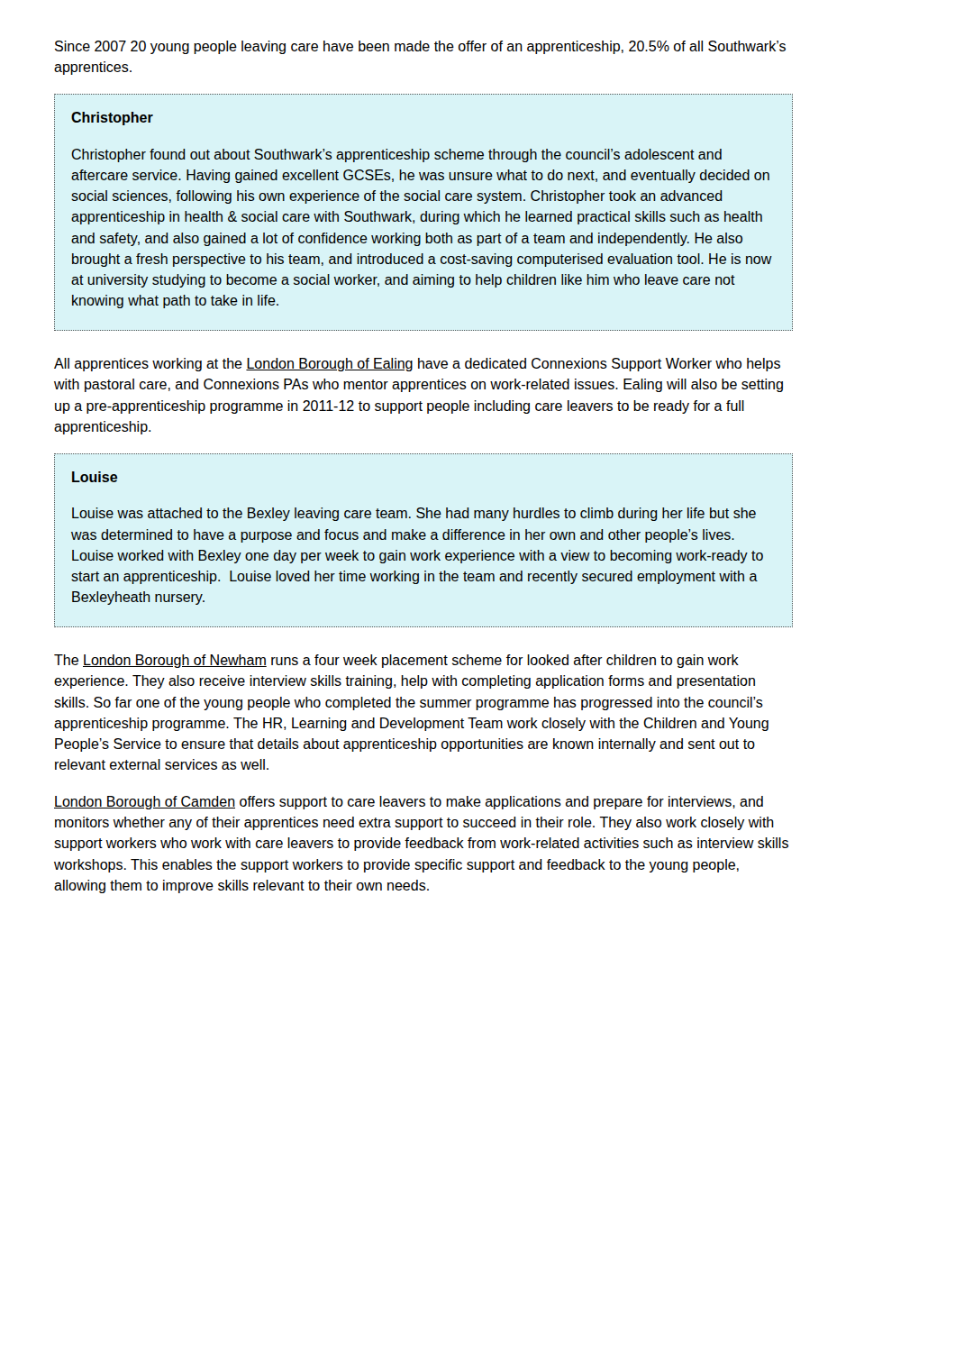Since 2007 20 young people leaving care have been made the offer of an apprenticeship, 20.5% of all Southwark’s apprentices.
Christopher
Christopher found out about Southwark’s apprenticeship scheme through the council’s adolescent and aftercare service. Having gained excellent GCSEs, he was unsure what to do next, and eventually decided on social sciences, following his own experience of the social care system. Christopher took an advanced apprenticeship in health & social care with Southwark, during which he learned practical skills such as health and safety, and also gained a lot of confidence working both as part of a team and independently. He also brought a fresh perspective to his team, and introduced a cost-saving computerised evaluation tool. He is now at university studying to become a social worker, and aiming to help children like him who leave care not knowing what path to take in life.
All apprentices working at the London Borough of Ealing have a dedicated Connexions Support Worker who helps with pastoral care, and Connexions PAs who mentor apprentices on work-related issues. Ealing will also be setting up a pre-apprenticeship programme in 2011-12 to support people including care leavers to be ready for a full apprenticeship.
Louise
Louise was attached to the Bexley leaving care team. She had many hurdles to climb during her life but she was determined to have a purpose and focus and make a difference in her own and other people’s lives. Louise worked with Bexley one day per week to gain work experience with a view to becoming work-ready to start an apprenticeship. Louise loved her time working in the team and recently secured employment with a Bexleyheath nursery.
The London Borough of Newham runs a four week placement scheme for looked after children to gain work experience. They also receive interview skills training, help with completing application forms and presentation skills. So far one of the young people who completed the summer programme has progressed into the council’s apprenticeship programme. The HR, Learning and Development Team work closely with the Children and Young People’s Service to ensure that details about apprenticeship opportunities are known internally and sent out to relevant external services as well.
London Borough of Camden offers support to care leavers to make applications and prepare for interviews, and monitors whether any of their apprentices need extra support to succeed in their role. They also work closely with support workers who work with care leavers to provide feedback from work-related activities such as interview skills workshops. This enables the support workers to provide specific support and feedback to the young people, allowing them to improve skills relevant to their own needs.